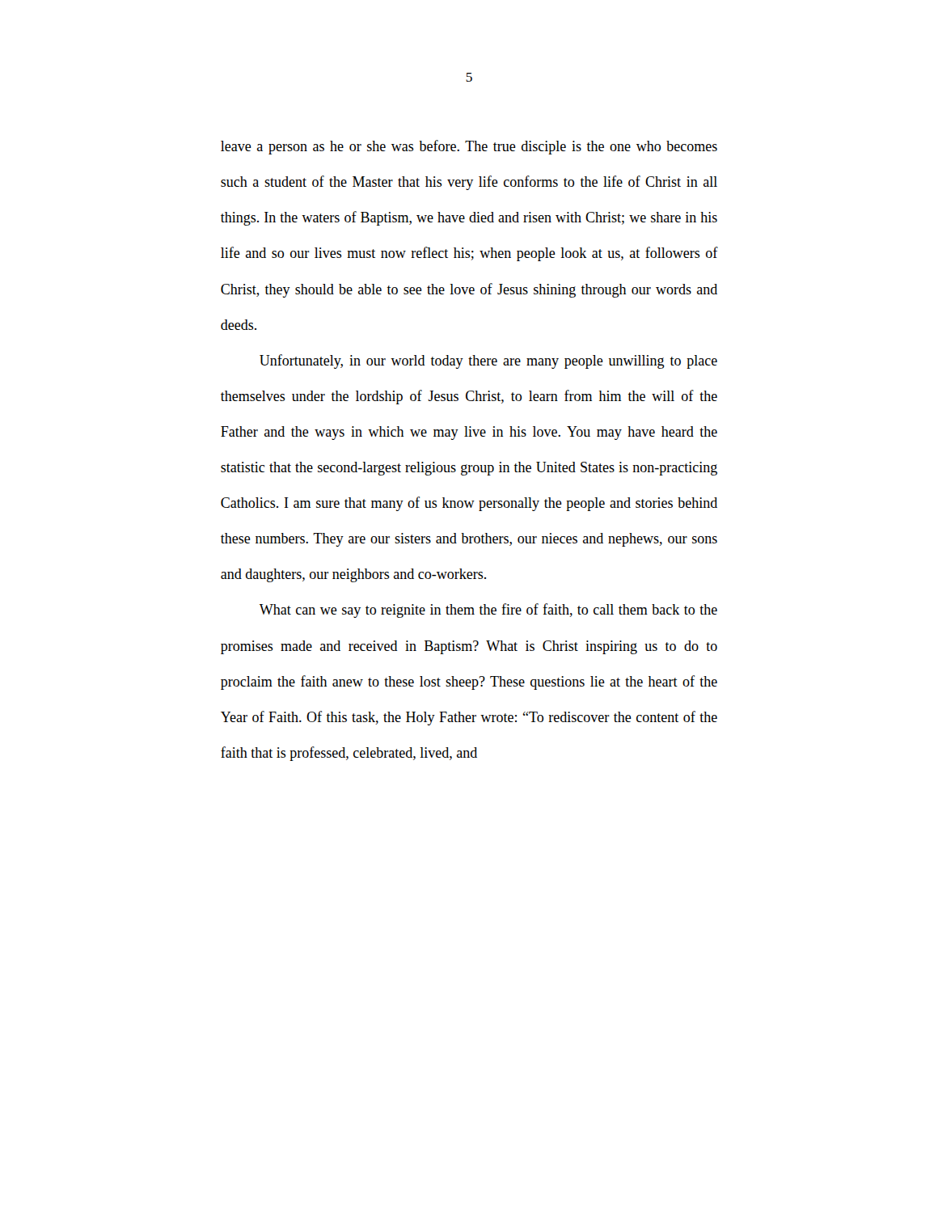5
leave a person as he or she was before. The true disciple is the one who becomes such a student of the Master that his very life conforms to the life of Christ in all things. In the waters of Baptism, we have died and risen with Christ; we share in his life and so our lives must now reflect his; when people look at us, at followers of Christ, they should be able to see the love of Jesus shining through our words and deeds.
Unfortunately, in our world today there are many people unwilling to place themselves under the lordship of Jesus Christ, to learn from him the will of the Father and the ways in which we may live in his love. You may have heard the statistic that the second-largest religious group in the United States is non-practicing Catholics. I am sure that many of us know personally the people and stories behind these numbers. They are our sisters and brothers, our nieces and nephews, our sons and daughters, our neighbors and co-workers.
What can we say to reignite in them the fire of faith, to call them back to the promises made and received in Baptism? What is Christ inspiring us to do to proclaim the faith anew to these lost sheep? These questions lie at the heart of the Year of Faith. Of this task, the Holy Father wrote: “To rediscover the content of the faith that is professed, celebrated, lived, and